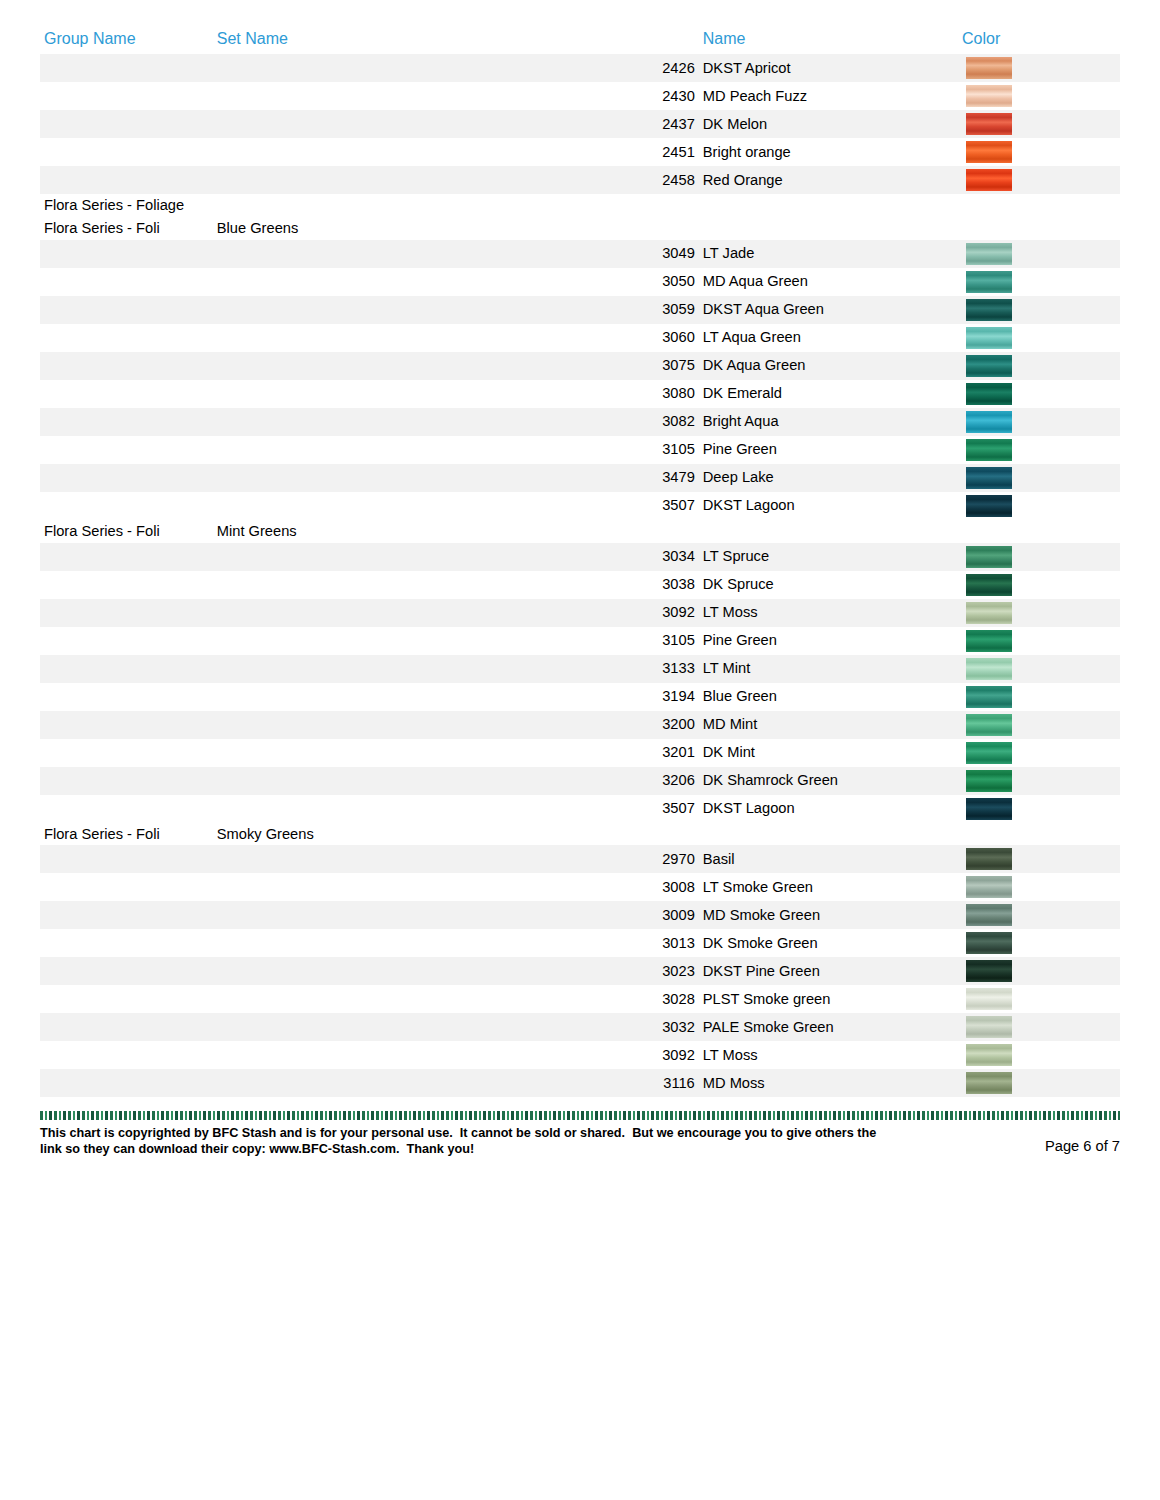| Group Name | Set Name | | | Name | Color |
| --- | --- | --- | --- | --- | --- |
| | | | 2426 | DKST Apricot | |
| | | | 2430 | MD Peach Fuzz | |
| | | | 2437 | DK Melon | |
| | | | 2451 | Bright orange | |
| | | | 2458 | Red Orange | |
| Flora Series - Foliage |
| Flora Series - Foli | Blue Greens | | | | |
| | | | 3049 | LT Jade | |
| | | | 3050 | MD Aqua Green | |
| | | | 3059 | DKST Aqua Green | |
| | | | 3060 | LT Aqua Green | |
| | | | 3075 | DK Aqua Green | |
| | | | 3080 | DK Emerald | |
| | | | 3082 | Bright Aqua | |
| | | | 3105 | Pine Green | |
| | | | 3479 | Deep Lake | |
| | | | 3507 | DKST Lagoon | |
| Flora Series - Foli | Mint Greens | | | | |
| | | | 3034 | LT Spruce | |
| | | | 3038 | DK Spruce | |
| | | | 3092 | LT Moss | |
| | | | 3105 | Pine Green | |
| | | | 3133 | LT Mint | |
| | | | 3194 | Blue Green | |
| | | | 3200 | MD Mint | |
| | | | 3201 | DK Mint | |
| | | | 3206 | DK Shamrock Green | |
| | | | 3507 | DKST Lagoon | |
| Flora Series - Foli | Smoky Greens | | | | |
| | | | 2970 | Basil | |
| | | | 3008 | LT Smoke Green | |
| | | | 3009 | MD Smoke Green | |
| | | | 3013 | DK Smoke Green | |
| | | | 3023 | DKST Pine Green | |
| | | | 3028 | PLST Smoke green | |
| | | | 3032 | PALE Smoke Green | |
| | | | 3092 | LT Moss | |
| | | | 3116 | MD Moss | |
This chart is copyrighted by BFC Stash and is for your personal use. It cannot be sold or shared. But we encourage you to give others the link so they can download their copy: www.BFC-Stash.com. Thank you!
Page 6 of 7